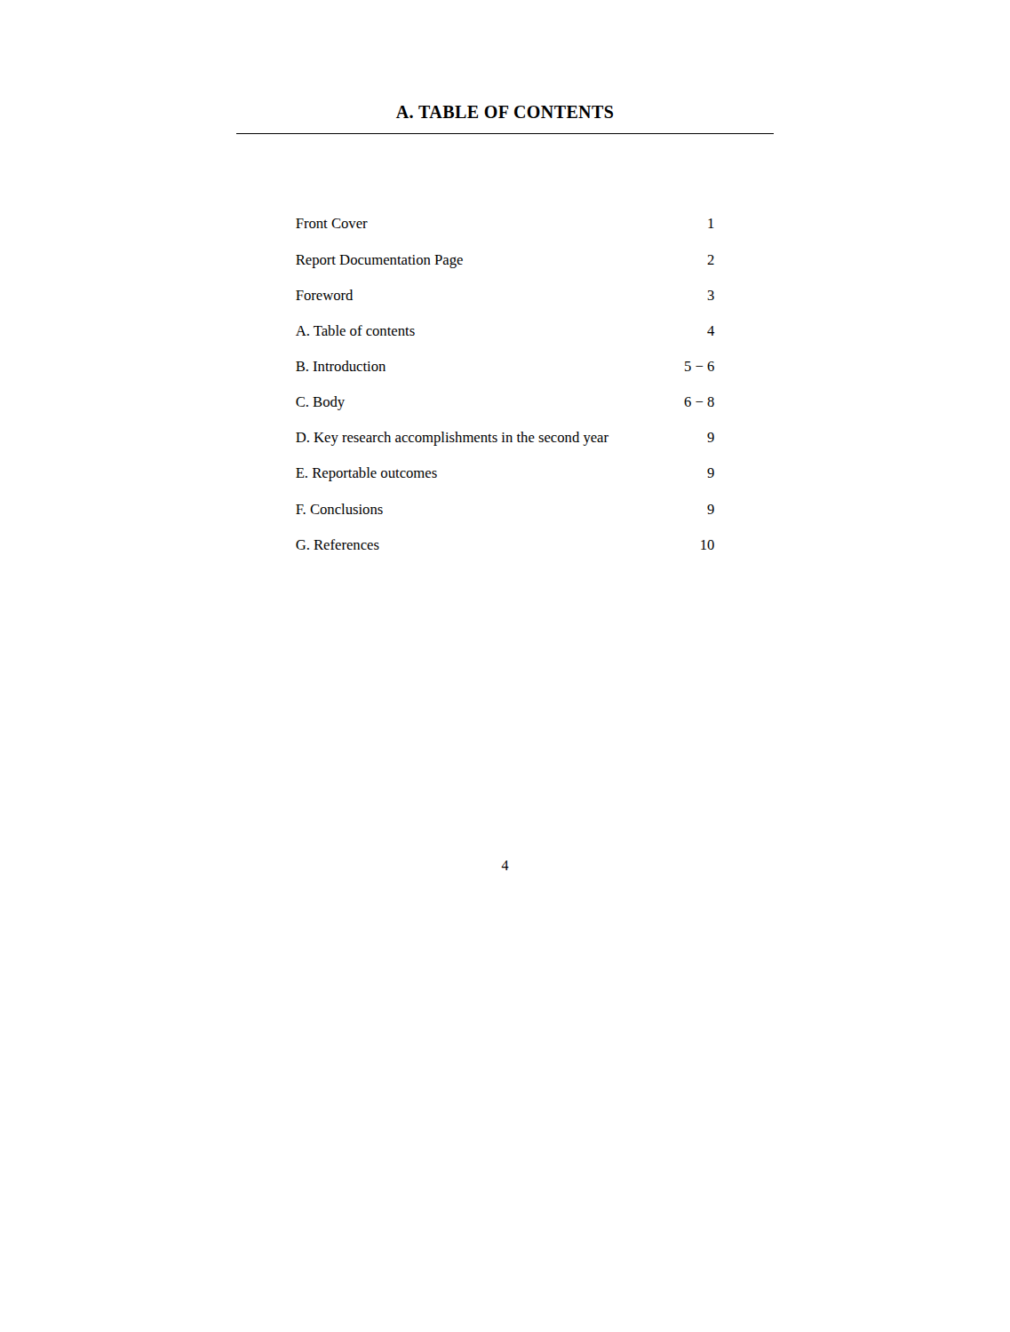A. TABLE OF CONTENTS
| Front Cover | 1 |
| Report Documentation Page | 2 |
| Foreword | 3 |
| A. Table of contents | 4 |
| B. Introduction | 5 − 6 |
| C. Body | 6 − 8 |
| D. Key research accomplishments in the second year | 9 |
| E. Reportable outcomes | 9 |
| F. Conclusions | 9 |
| G. References | 10 |
4